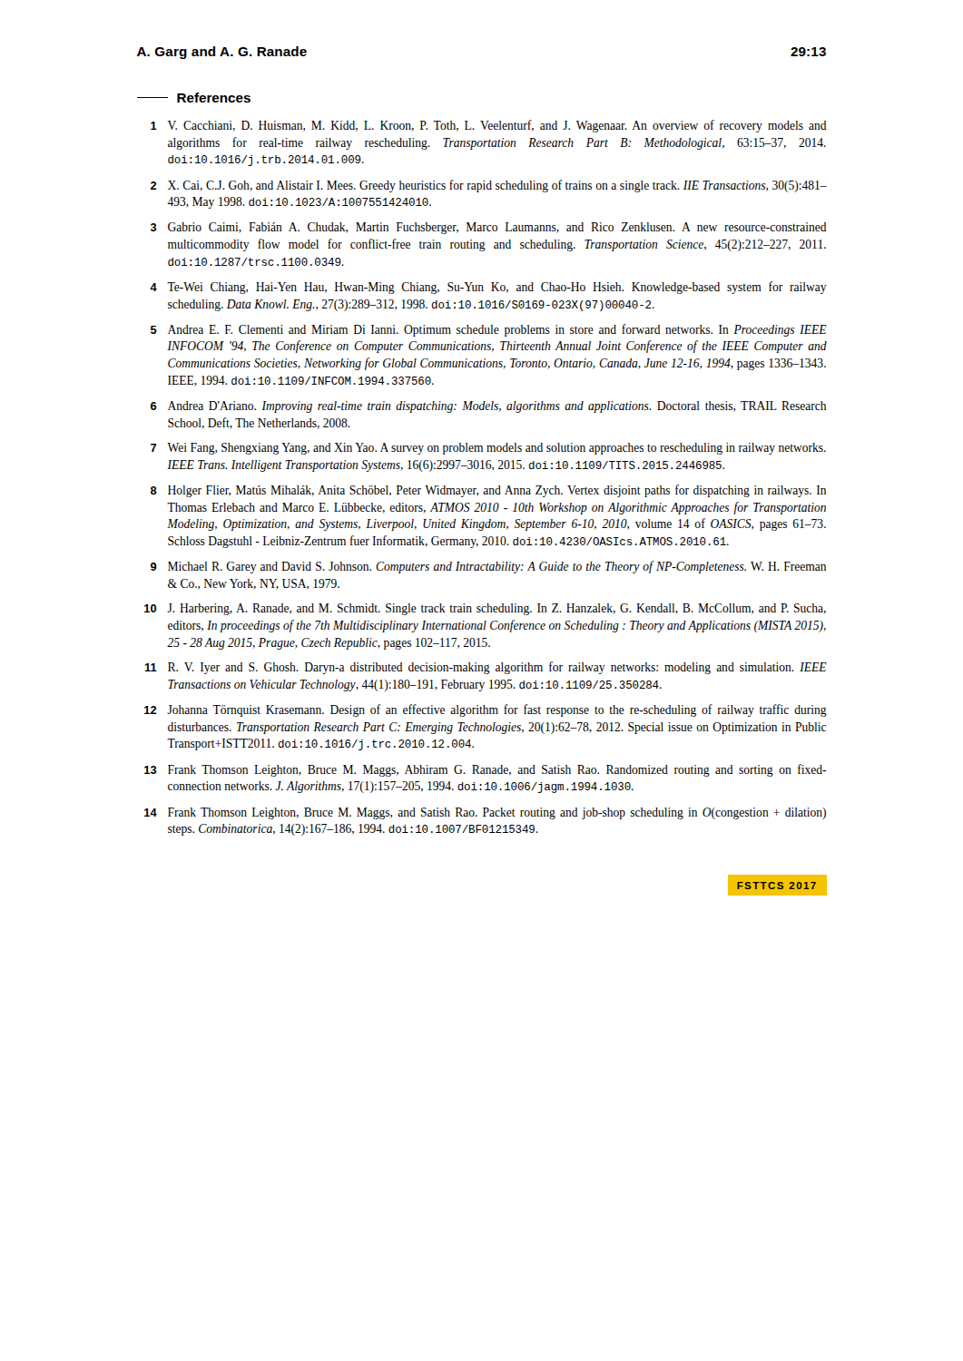A. Garg and A. G. Ranade 29:13
References
V. Cacchiani, D. Huisman, M. Kidd, L. Kroon, P. Toth, L. Veelenturf, and J. Wagenaar. An overview of recovery models and algorithms for real-time railway rescheduling. Transportation Research Part B: Methodological, 63:15–37, 2014. doi:10.1016/j.trb.2014.01.009.
X. Cai, C.J. Goh, and Alistair I. Mees. Greedy heuristics for rapid scheduling of trains on a single track. IIE Transactions, 30(5):481–493, May 1998. doi:10.1023/A:1007551424010.
Gabrio Caimi, Fabián A. Chudak, Martin Fuchsberger, Marco Laumanns, and Rico Zenklusen. A new resource-constrained multicommodity flow model for conflict-free train routing and scheduling. Transportation Science, 45(2):212–227, 2011. doi:10.1287/trsc.1100.0349.
Te-Wei Chiang, Hai-Yen Hau, Hwan-Ming Chiang, Su-Yun Ko, and Chao-Ho Hsieh. Knowledge-based system for railway scheduling. Data Knowl. Eng., 27(3):289–312, 1998. doi:10.1016/S0169-023X(97)00040-2.
Andrea E. F. Clementi and Miriam Di Ianni. Optimum schedule problems in store and forward networks. In Proceedings IEEE INFOCOM '94, The Conference on Computer Communications, Thirteenth Annual Joint Conference of the IEEE Computer and Communications Societies, Networking for Global Communications, Toronto, Ontario, Canada, June 12-16, 1994, pages 1336–1343. IEEE, 1994. doi:10.1109/INFCOM.1994.337560.
Andrea D'Ariano. Improving real-time train dispatching: Models, algorithms and applications. Doctoral thesis, TRAIL Research School, Deft, The Netherlands, 2008.
Wei Fang, Shengxiang Yang, and Xin Yao. A survey on problem models and solution approaches to rescheduling in railway networks. IEEE Trans. Intelligent Transportation Systems, 16(6):2997–3016, 2015. doi:10.1109/TITS.2015.2446985.
Holger Flier, Matús Mihalák, Anita Schöbel, Peter Widmayer, and Anna Zych. Vertex disjoint paths for dispatching in railways. In Thomas Erlebach and Marco E. Lübbecke, editors, ATMOS 2010 - 10th Workshop on Algorithmic Approaches for Transportation Modeling, Optimization, and Systems, Liverpool, United Kingdom, September 6-10, 2010, volume 14 of OASICS, pages 61–73. Schloss Dagstuhl - Leibniz-Zentrum fuer Informatik, Germany, 2010. doi:10.4230/OASIcs.ATMOS.2010.61.
Michael R. Garey and David S. Johnson. Computers and Intractability: A Guide to the Theory of NP-Completeness. W. H. Freeman & Co., New York, NY, USA, 1979.
J. Harbering, A. Ranade, and M. Schmidt. Single track train scheduling. In Z. Hanzalek, G. Kendall, B. McCollum, and P. Sucha, editors, In proceedings of the 7th Multidisciplinary International Conference on Scheduling : Theory and Applications (MISTA 2015), 25 - 28 Aug 2015, Prague, Czech Republic, pages 102–117, 2015.
R. V. Iyer and S. Ghosh. Daryn-a distributed decision-making algorithm for railway networks: modeling and simulation. IEEE Transactions on Vehicular Technology, 44(1):180–191, February 1995. doi:10.1109/25.350284.
Johanna Törnquist Krasemann. Design of an effective algorithm for fast response to the re-scheduling of railway traffic during disturbances. Transportation Research Part C: Emerging Technologies, 20(1):62–78, 2012. Special issue on Optimization in Public Transport+ISTT2011. doi:10.1016/j.trc.2010.12.004.
Frank Thomson Leighton, Bruce M. Maggs, Abhiram G. Ranade, and Satish Rao. Randomized routing and sorting on fixed-connection networks. J. Algorithms, 17(1):157–205, 1994. doi:10.1006/jagm.1994.1030.
Frank Thomson Leighton, Bruce M. Maggs, and Satish Rao. Packet routing and job-shop scheduling in O(congestion + dilation) steps. Combinatorica, 14(2):167–186, 1994. doi:10.1007/BF01215349.
FSTTCS 2017